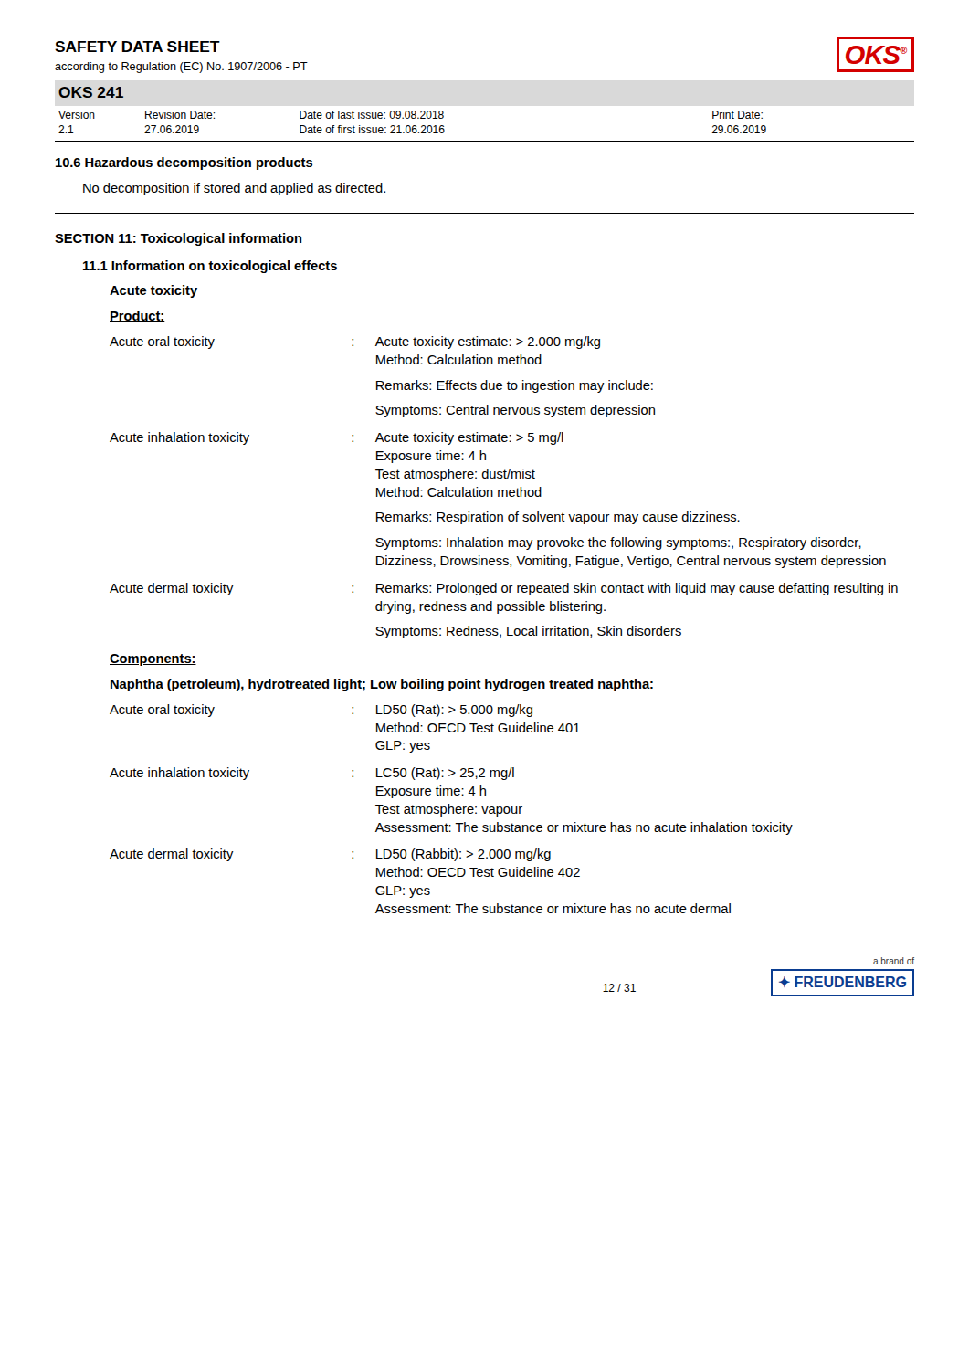SAFETY DATA SHEET
according to Regulation (EC) No. 1907/2006 - PT
OKS®
OKS 241
| Version 2.1 | Revision Date: 27.06.2019 | Date of last issue: 09.08.2018 Date of first issue: 21.06.2016 | Print Date: 29.06.2019 |
10.6 Hazardous decomposition products
No decomposition if stored and applied as directed.
SECTION 11: Toxicological information
11.1 Information on toxicological effects
Acute toxicity
Product:
| Acute oral toxicity | : | Acute toxicity estimate: > 2.000 mg/kg Method: Calculation method Remarks: Effects due to ingestion may include: Symptoms: Central nervous system depression |
| Acute inhalation toxicity | : | Acute toxicity estimate: > 5 mg/l Exposure time: 4 h Test atmosphere: dust/mist Method: Calculation method Remarks: Respiration of solvent vapour may cause dizziness. Symptoms: Inhalation may provoke the following symptoms:, Respiratory disorder, Dizziness, Drowsiness, Vomiting, Fatigue, Vertigo, Central nervous system depression |
| Acute dermal toxicity | : | Remarks: Prolonged or repeated skin contact with liquid may cause defatting resulting in drying, redness and possible blistering. Symptoms: Redness, Local irritation, Skin disorders |
Components:
Naphtha (petroleum), hydrotreated light; Low boiling point hydrogen treated naphtha:
| Acute oral toxicity | : | LD50 (Rat): > 5.000 mg/kg Method: OECD Test Guideline 401 GLP: yes |
| Acute inhalation toxicity | : | LC50 (Rat): > 25,2 mg/l Exposure time: 4 h Test atmosphere: vapour Assessment: The substance or mixture has no acute inhalation toxicity |
| Acute dermal toxicity | : | LD50 (Rabbit): > 2.000 mg/kg Method: OECD Test Guideline 402 GLP: yes Assessment: The substance or mixture has no acute dermal |
12 / 31
a brand of
✦ FREUDENBERG